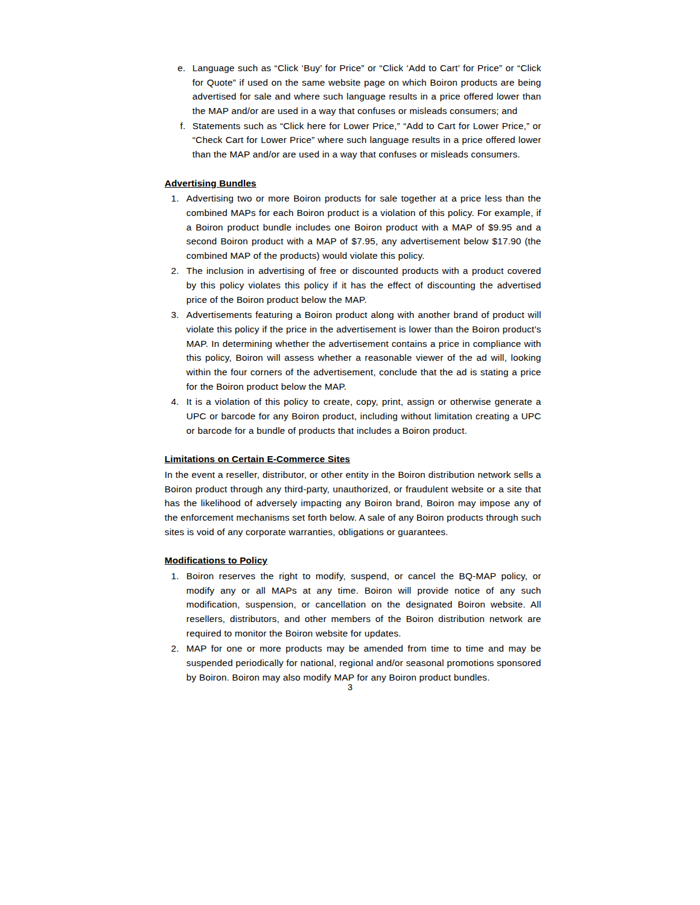Language such as “Click ‘Buy’ for Price” or “Click ‘Add to Cart’ for Price” or “Click for Quote” if used on the same website page on which Boiron products are being advertised for sale and where such language results in a price offered lower than the MAP and/or are used in a way that confuses or misleads consumers; and
Statements such as “Click here for Lower Price,” “Add to Cart for Lower Price,” or “Check Cart for Lower Price” where such language results in a price offered lower than the MAP and/or are used in a way that confuses or misleads consumers.
Advertising Bundles
Advertising two or more Boiron products for sale together at a price less than the combined MAPs for each Boiron product is a violation of this policy. For example, if a Boiron product bundle includes one Boiron product with a MAP of $9.95 and a second Boiron product with a MAP of $7.95, any advertisement below $17.90 (the combined MAP of the products) would violate this policy.
The inclusion in advertising of free or discounted products with a product covered by this policy violates this policy if it has the effect of discounting the advertised price of the Boiron product below the MAP.
Advertisements featuring a Boiron product along with another brand of product will violate this policy if the price in the advertisement is lower than the Boiron product’s MAP. In determining whether the advertisement contains a price in compliance with this policy, Boiron will assess whether a reasonable viewer of the ad will, looking within the four corners of the advertisement, conclude that the ad is stating a price for the Boiron product below the MAP.
It is a violation of this policy to create, copy, print, assign or otherwise generate a UPC or barcode for any Boiron product, including without limitation creating a UPC or barcode for a bundle of products that includes a Boiron product.
Limitations on Certain E-Commerce Sites
In the event a reseller, distributor, or other entity in the Boiron distribution network sells a Boiron product through any third-party, unauthorized, or fraudulent website or a site that has the likelihood of adversely impacting any Boiron brand, Boiron may impose any of the enforcement mechanisms set forth below. A sale of any Boiron products through such sites is void of any corporate warranties, obligations or guarantees.
Modifications to Policy
Boiron reserves the right to modify, suspend, or cancel the BQ-MAP policy, or modify any or all MAPs at any time. Boiron will provide notice of any such modification, suspension, or cancellation on the designated Boiron website. All resellers, distributors, and other members of the Boiron distribution network are required to monitor the Boiron website for updates.
MAP for one or more products may be amended from time to time and may be suspended periodically for national, regional and/or seasonal promotions sponsored by Boiron. Boiron may also modify MAP for any Boiron product bundles.
3